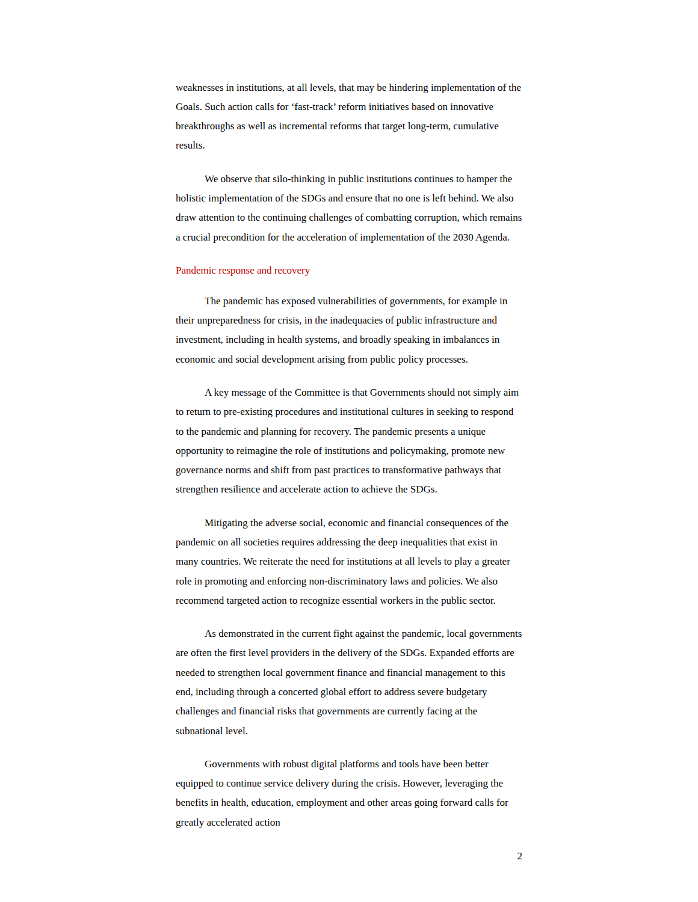weaknesses in institutions, at all levels, that may be hindering implementation of the Goals. Such action calls for ‘fast-track’ reform initiatives based on innovative breakthroughs as well as incremental reforms that target long-term, cumulative results.
We observe that silo-thinking in public institutions continues to hamper the holistic implementation of the SDGs and ensure that no one is left behind. We also draw attention to the continuing challenges of combatting corruption, which remains a crucial precondition for the acceleration of implementation of the 2030 Agenda.
Pandemic response and recovery
The pandemic has exposed vulnerabilities of governments, for example in their unpreparedness for crisis, in the inadequacies of public infrastructure and investment, including in health systems, and broadly speaking in imbalances in economic and social development arising from public policy processes.
A key message of the Committee is that Governments should not simply aim to return to pre-existing procedures and institutional cultures in seeking to respond to the pandemic and planning for recovery. The pandemic presents a unique opportunity to reimagine the role of institutions and policymaking, promote new governance norms and shift from past practices to transformative pathways that strengthen resilience and accelerate action to achieve the SDGs.
Mitigating the adverse social, economic and financial consequences of the pandemic on all societies requires addressing the deep inequalities that exist in many countries. We reiterate the need for institutions at all levels to play a greater role in promoting and enforcing non-discriminatory laws and policies. We also recommend targeted action to recognize essential workers in the public sector.
As demonstrated in the current fight against the pandemic, local governments are often the first level providers in the delivery of the SDGs. Expanded efforts are needed to strengthen local government finance and financial management to this end, including through a concerted global effort to address severe budgetary challenges and financial risks that governments are currently facing at the subnational level.
Governments with robust digital platforms and tools have been better equipped to continue service delivery during the crisis. However, leveraging the benefits in health, education, employment and other areas going forward calls for greatly accelerated action
2